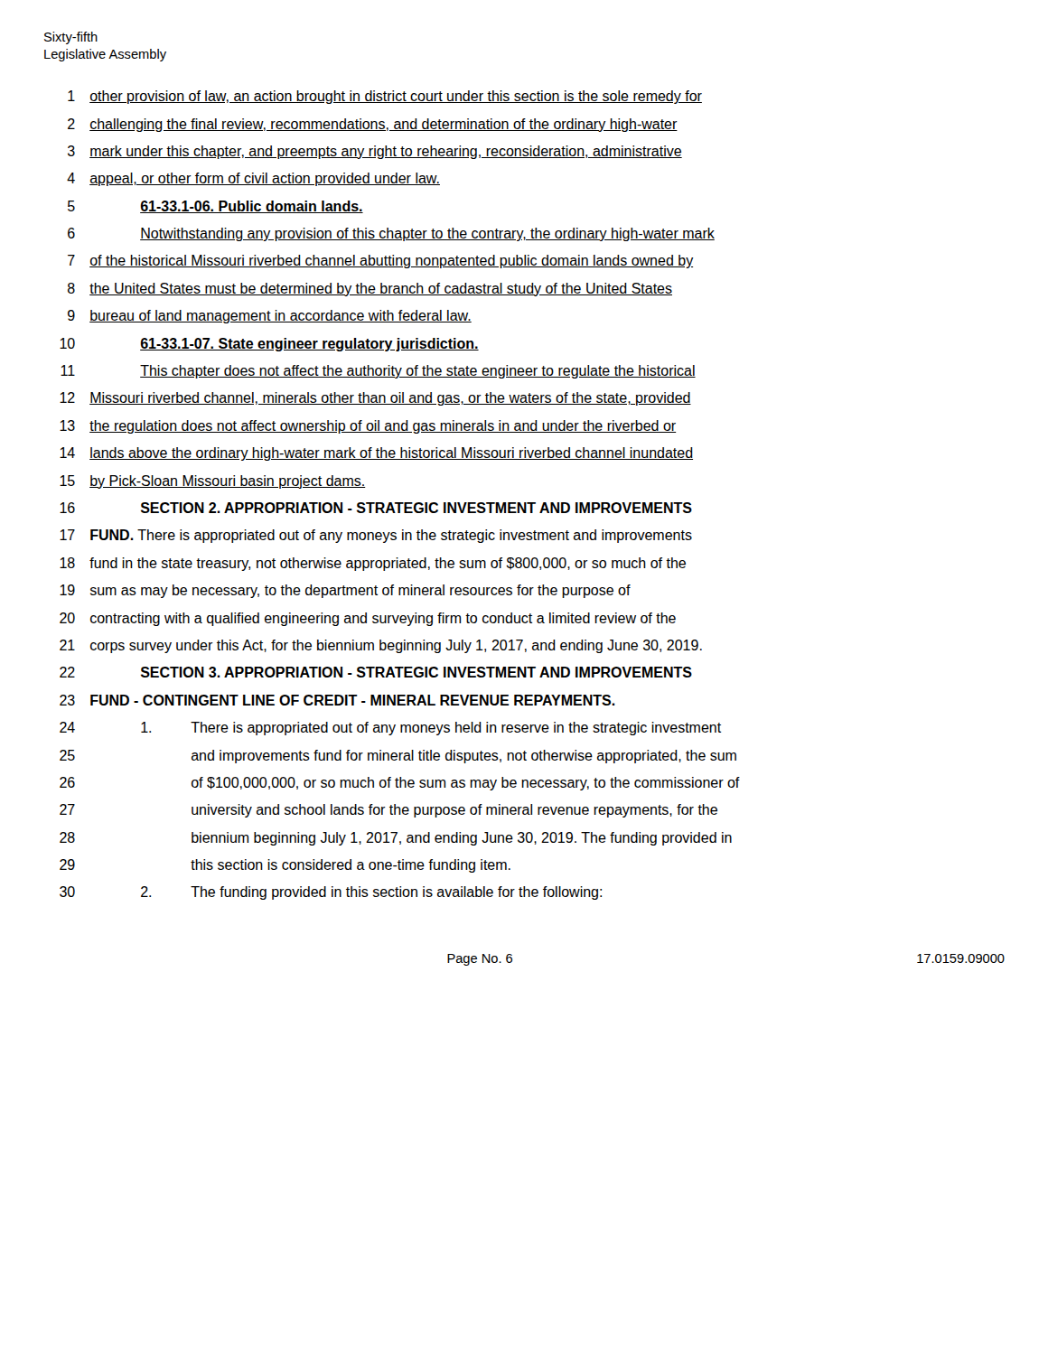Sixty-fifth
Legislative Assembly
other provision of law, an action brought in district court under this section is the sole remedy for
challenging the final review, recommendations, and determination of the ordinary high-water
mark under this chapter, and preempts any right to rehearing, reconsideration, administrative
appeal, or other form of civil action provided under law.
61-33.1-06. Public domain lands.
Notwithstanding any provision of this chapter to the contrary, the ordinary high-water mark
of the historical Missouri riverbed channel abutting nonpatented public domain lands owned by
the United States must be determined by the branch of cadastral study of the United States
bureau of land management in accordance with federal law.
61-33.1-07. State engineer regulatory jurisdiction.
This chapter does not affect the authority of the state engineer to regulate the historical
Missouri riverbed channel, minerals other than oil and gas, or the waters of the state, provided
the regulation does not affect ownership of oil and gas minerals in and under the riverbed or
lands above the ordinary high-water mark of the historical Missouri riverbed channel inundated
by Pick-Sloan Missouri basin project dams.
SECTION 2. APPROPRIATION - STRATEGIC INVESTMENT AND IMPROVEMENTS
FUND. There is appropriated out of any moneys in the strategic investment and improvements
fund in the state treasury, not otherwise appropriated, the sum of $800,000, or so much of the
sum as may be necessary, to the department of mineral resources for the purpose of
contracting with a qualified engineering and surveying firm to conduct a limited review of the
corps survey under this Act, for the biennium beginning July 1, 2017, and ending June 30, 2019.
SECTION 3. APPROPRIATION - STRATEGIC INVESTMENT AND IMPROVEMENTS
FUND - CONTINGENT LINE OF CREDIT - MINERAL REVENUE REPAYMENTS.
1. There is appropriated out of any moneys held in reserve in the strategic investment
and improvements fund for mineral title disputes, not otherwise appropriated, the sum
of $100,000,000, or so much of the sum as may be necessary, to the commissioner of
university and school lands for the purpose of mineral revenue repayments, for the
biennium beginning July 1, 2017, and ending June 30, 2019. The funding provided in
this section is considered a one-time funding item.
2. The funding provided in this section is available for the following:
Page No. 6 17.0159.09000